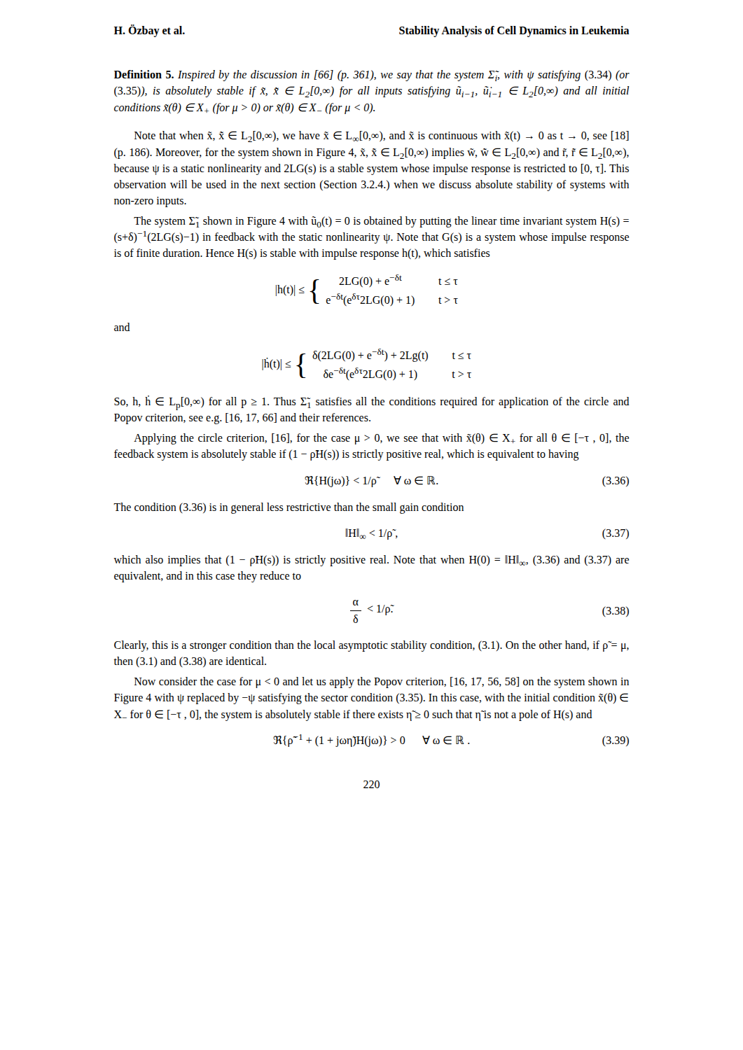H. Özbay et al.
Stability Analysis of Cell Dynamics in Leukemia
Definition 5. Inspired by the discussion in [66] (p. 361), we say that the system Σ̃i, with ψ satisfying (3.34) (or (3.35)), is absolutely stable if x̃, x̃̇ ∈ L2[0,∞) for all inputs satisfying ũi−1, ũ̇i−1 ∈ L2[0,∞) and all initial conditions x̃(θ) ∈ X+ (for μ > 0) or x̃(θ) ∈ X− (for μ < 0).
Note that when x̃, x̃̇ ∈ L2[0,∞), we have x̃ ∈ L∞[0,∞), and x̃ is continuous with x̃(t) → 0 as t → 0, see [18] (p. 186). Moreover, for the system shown in Figure 4, x̃, x̃̇ ∈ L2[0,∞) implies w̃, w̃̇ ∈ L2[0,∞) and r̃, r̃̇ ∈ L2[0,∞), because ψ is a static nonlinearity and 2LG(s) is a stable system whose impulse response is restricted to [0, τ]. This observation will be used in the next section (Section 3.2.4.) when we discuss absolute stability of systems with non-zero inputs.
The system Σ̃1 shown in Figure 4 with ũ0(t) = 0 is obtained by putting the linear time invariant system H(s) = (s+δ)−1(2LG(s)−1) in feedback with the static nonlinearity ψ. Note that G(s) is a system whose impulse response is of finite duration. Hence H(s) is stable with impulse response h(t), which satisfies
|h(t)| ≤ {
| 2LG(0) + e −δt | t ≤ τ |
| e −δt (e δτ 2LG(0) + 1) | t > τ |
and
|ḣ(t)| ≤ {
| δ(2LG(0) + e −δt ) + 2Lg(t) | t ≤ τ |
| δe −δt (e δτ 2LG(0) + 1) | t > τ |
So, h, ḣ ∈ Lp[0,∞) for all p ≥ 1. Thus Σ̃1 satisfies all the conditions required for application of the circle and Popov criterion, see e.g. [16, 17, 66] and their references.
Applying the circle criterion, [16], for the case μ > 0, we see that with x̃(θ) ∈ X+ for all θ ∈ [−τ , 0], the feedback system is absolutely stable if (1 − ρ̃H(s)) is strictly positive real, which is equivalent to having
ℜ{H(jω)} < 1/ρ̃ ∀ ω ∈ ℝ. (3.36)
The condition (3.36) is in general less restrictive than the small gain condition
‖H‖∞ < 1/ρ̃ , (3.37)
which also implies that (1 − ρ̃H(s)) is strictly positive real. Note that when H(0) = ‖H‖∞, (3.36) and (3.37) are equivalent, and in this case they reduce to
α δ < 1/ρ̃. (3.38)
Clearly, this is a stronger condition than the local asymptotic stability condition, (3.1). On the other hand, if ρ̃ = μ, then (3.1) and (3.38) are identical.
Now consider the case for μ < 0 and let us apply the Popov criterion, [16, 17, 56, 58] on the system shown in Figure 4 with ψ replaced by −ψ satisfying the sector condition (3.35). In this case, with the initial condition x̃(θ) ∈ X− for θ ∈ [−τ , 0], the system is absolutely stable if there exists η̃ ≥ 0 such that η̃ is not a pole of H(s) and
ℜ{ρ̃−1 + (1 + jωη̃)H(jω)} > 0 ∀ ω ∈ ℝ . (3.39)
220